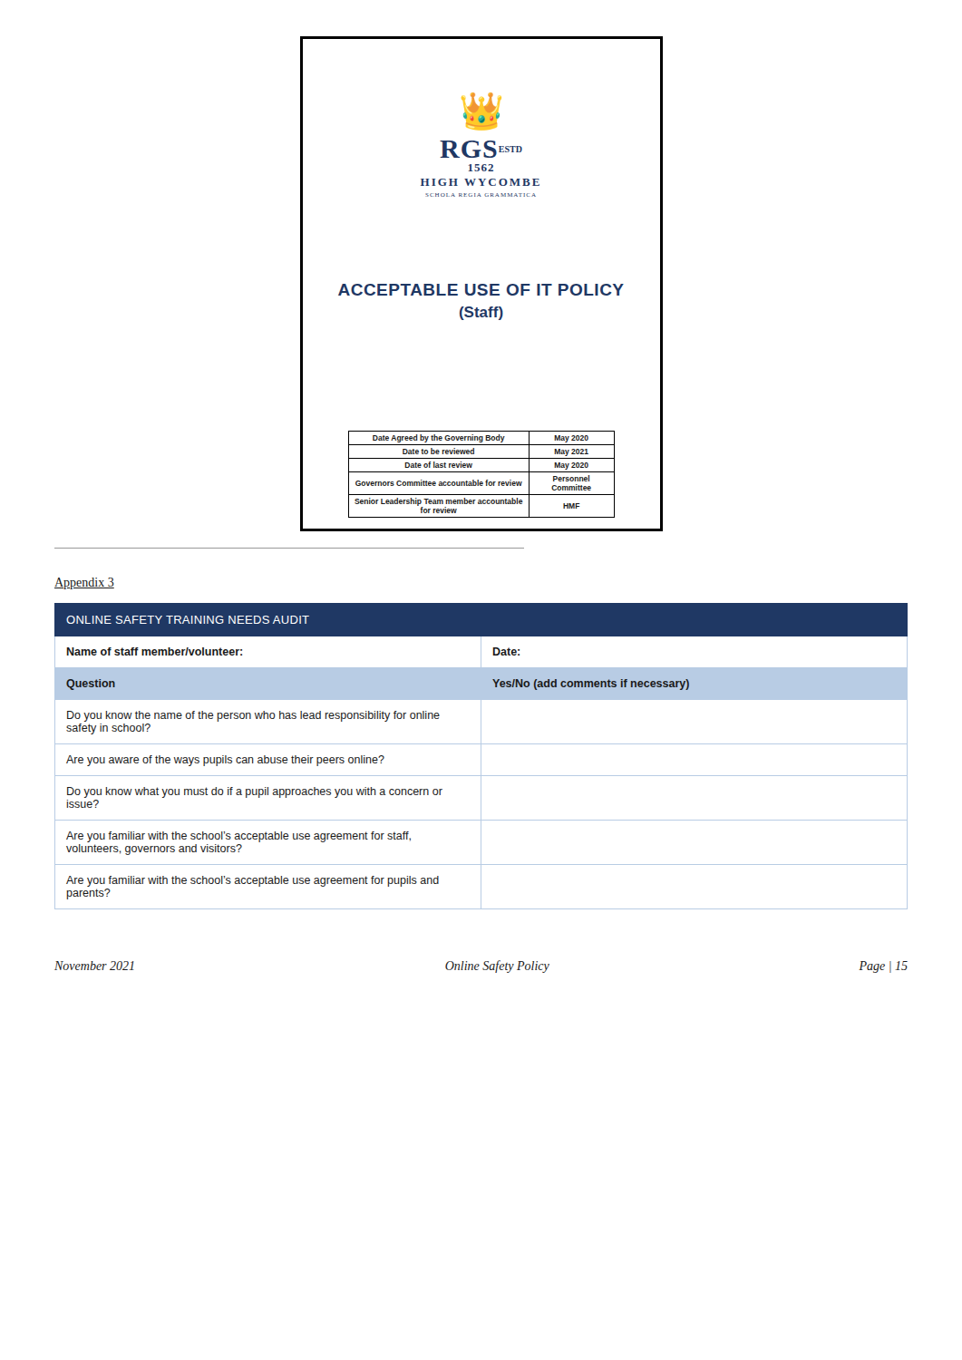👑
RGS ESTD 1562 HIGH WYCOMBE
SCHOLA REGIA GRAMMATICA
ACCEPTABLE USE OF IT POLICY
(Staff)
| Date Agreed by the Governing Body | May 2020 |
| Date to be reviewed | May 2021 |
| Date of last review | May 2020 |
| Governors Committee accountable for review | Personnel Committee |
| Senior Leadership Team member accountable for review | HMF |
Appendix 3
| ONLINE SAFETY TRAINING NEEDS AUDIT |
| --- |
| Name of staff member/volunteer: | Date: |
| Question | Yes/No (add comments if necessary) |
| Do you know the name of the person who has lead responsibility for online safety in school? | |
| Are you aware of the ways pupils can abuse their peers online? | |
| Do you know what you must do if a pupil approaches you with a concern or issue? | |
| Are you familiar with the school’s acceptable use agreement for staff, volunteers, governors and visitors? | |
| Are you familiar with the school’s acceptable use agreement for pupils and parents? | |
November 2021
Online Safety Policy
Page | 15